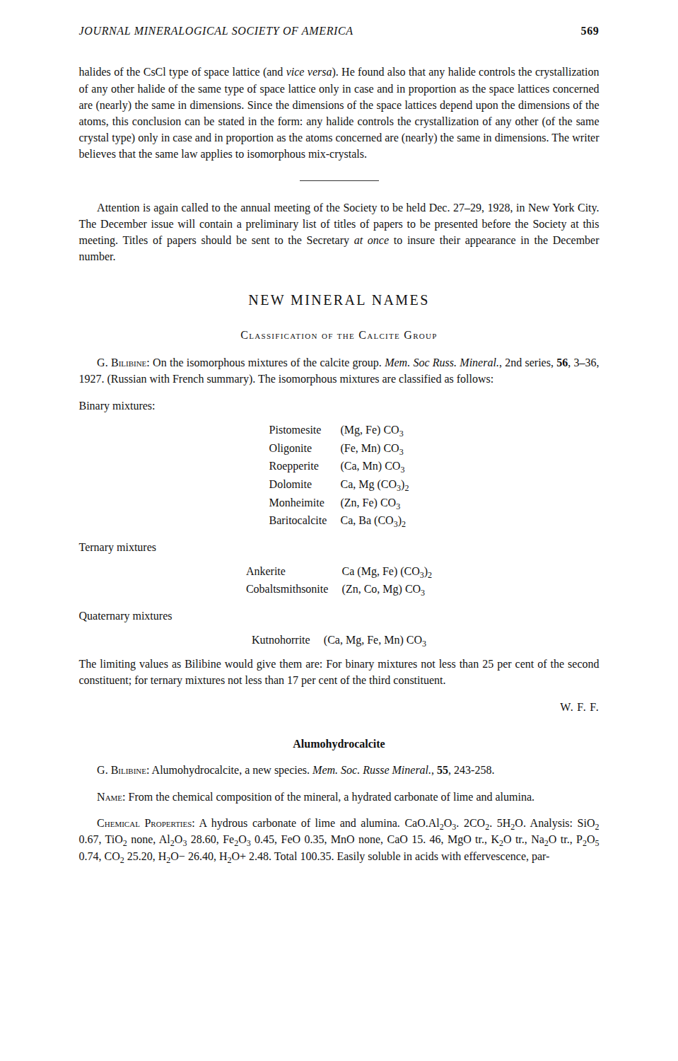JOURNAL MINERALOGICAL SOCIETY OF AMERICA 569
halides of the CsCl type of space lattice (and vice versa). He found also that any halide controls the crystallization of any other halide of the same type of space lattice only in case and in proportion as the space lattices concerned are (nearly) the same in dimensions. Since the dimensions of the space lattices depend upon the dimensions of the atoms, this conclusion can be stated in the form: any halide controls the crystallization of any other (of the same crystal type) only in case and in proportion as the atoms concerned are (nearly) the same in dimensions. The writer believes that the same law applies to isomorphous mix-crystals.
Attention is again called to the annual meeting of the Society to be held Dec. 27–29, 1928, in New York City. The December issue will contain a preliminary list of titles of papers to be presented before the Society at this meeting. Titles of papers should be sent to the Secretary at once to insure their appearance in the December number.
NEW MINERAL NAMES
Classification of the Calcite Group
G. Bilibine: On the isomorphous mixtures of the calcite group. Mem. Soc Russ. Mineral., 2nd series, 56, 3–36, 1927. (Russian with French summary). The isomorphous mixtures are classified as follows:
Binary mixtures:
| Pistomesite | (Mg, Fe) CO 3 |
| Oligonite | (Fe, Mn) CO 3 |
| Roepperite | (Ca, Mn) CO 3 |
| Dolomite | Ca, Mg (CO 3 ) 2 |
| Monheimite | (Zn, Fe) CO 3 |
| Baritocalcite | Ca, Ba (CO 3 ) 2 |
Ternary mixtures
| Ankerite | Ca (Mg, Fe) (CO 3 ) 2 |
| Cobaltsmithsonite | (Zn, Co, Mg) CO 3 |
Quaternary mixtures
| Kutnohorrite | (Ca, Mg, Fe, Mn) CO 3 |
The limiting values as Bilibine would give them are: For binary mixtures not less than 25 per cent of the second constituent; for ternary mixtures not less than 17 per cent of the third constituent.
W. F. F.
Alumohydrocalcite
G. Bilibine: Alumohydrocalcite, a new species. Mem. Soc. Russe Mineral., 55, 243-258.
Name: From the chemical composition of the mineral, a hydrated carbonate of lime and alumina.
Chemical Properties: A hydrous carbonate of lime and alumina. CaO.Al2O3. 2CO2. 5H2O. Analysis: SiO2 0.67, TiO2 none, Al2O3 28.60, Fe2O3 0.45, FeO 0.35, MnO none, CaO 15. 46, MgO tr., K2O tr., Na2O tr., P2O5 0.74, CO2 25.20, H2O− 26.40, H2O+ 2.48. Total 100.35. Easily soluble in acids with effervescence, par-